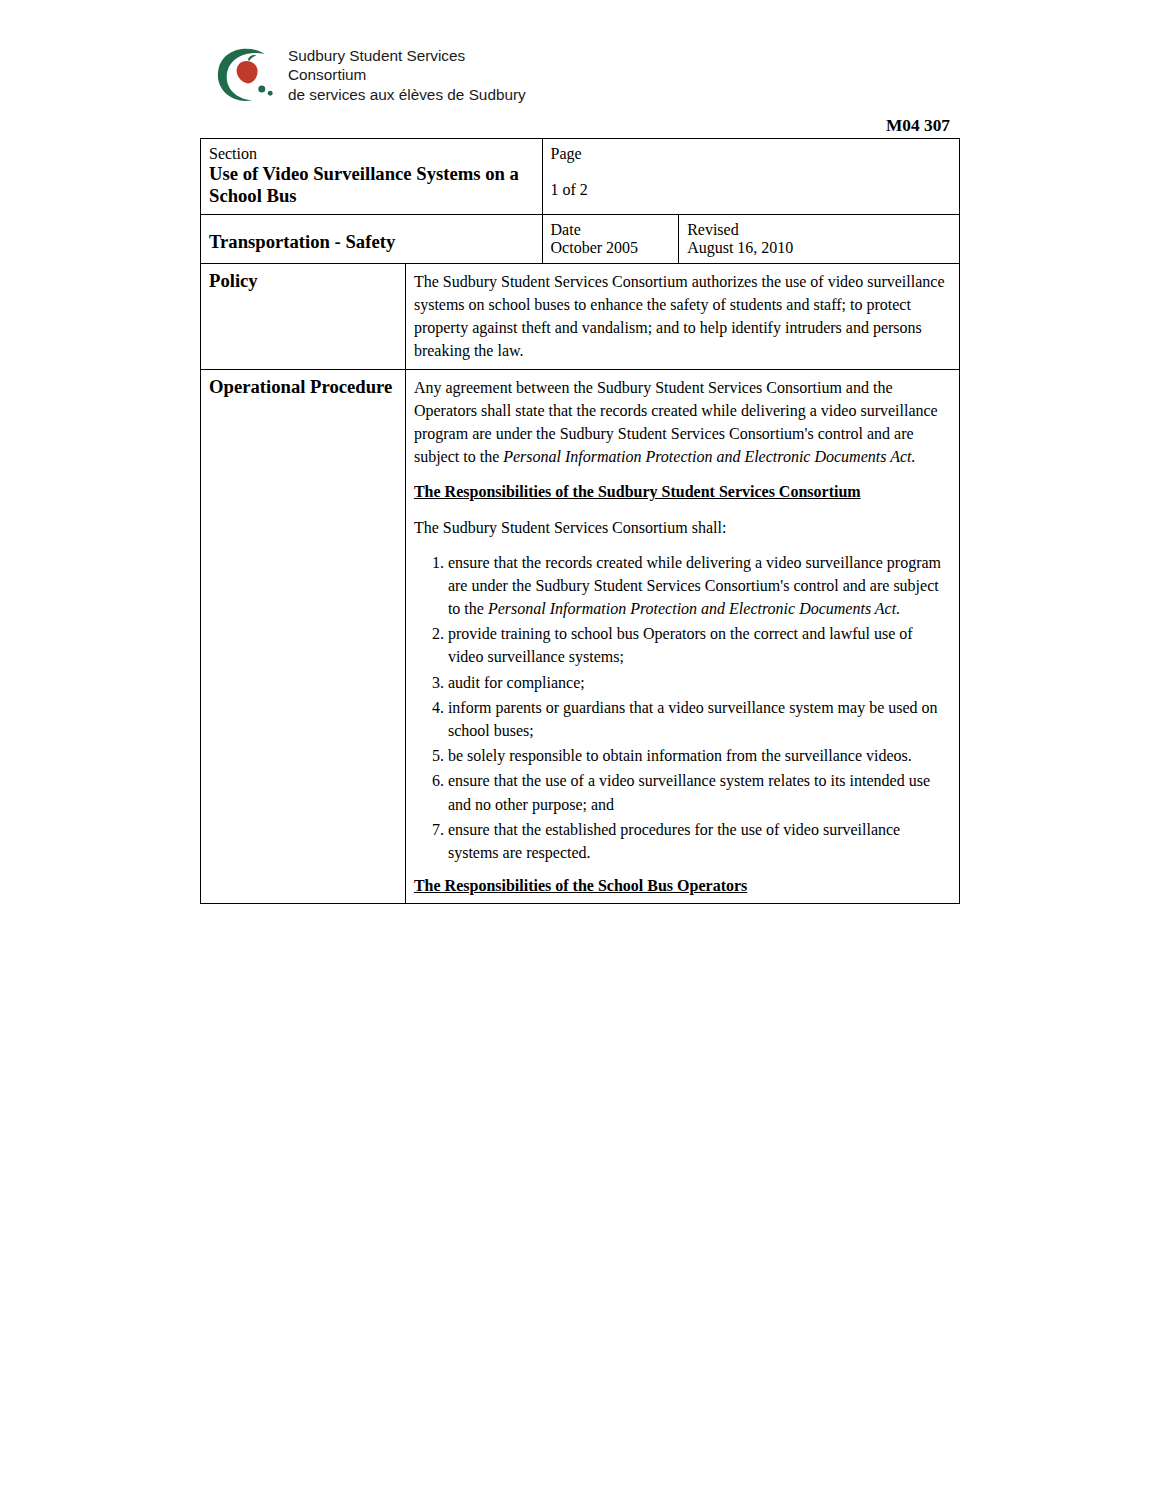Sudbury Student Services
Consortium
de services aux élèves de Sudbury
M04 307
| Section Use of Video Surveillance Systems on a School Bus | Page 1 of 2 |
| Transportation - Safety | Date October 2005 | Revised August 16, 2010 |
| Policy | The Sudbury Student Services Consortium authorizes the use of video surveillance systems on school buses to enhance the safety of students and staff; to protect property against theft and vandalism; and to help identify intruders and persons breaking the law. |
| Operational Procedure | Any agreement between the Sudbury Student Services Consortium and the Operators shall state that the records created while delivering a video surveillance program are under the Sudbury Student Services Consortium's control and are subject to the Personal Information Protection and Electronic Documents Act. The Responsibilities of the Sudbury Student Services Consortium The Sudbury Student Services Consortium shall: ensure that the records created while delivering a video surveillance program are under the Sudbury Student Services Consortium's control and are subject to the Personal Information Protection and Electronic Documents Act. provide training to school bus Operators on the correct and lawful use of video surveillance systems; audit for compliance; inform parents or guardians that a video surveillance system may be used on school buses; be solely responsible to obtain information from the surveillance videos. ensure that the use of a video surveillance system relates to its intended use and no other purpose; and ensure that the established procedures for the use of video surveillance systems are respected. The Responsibilities of the School Bus Operators |